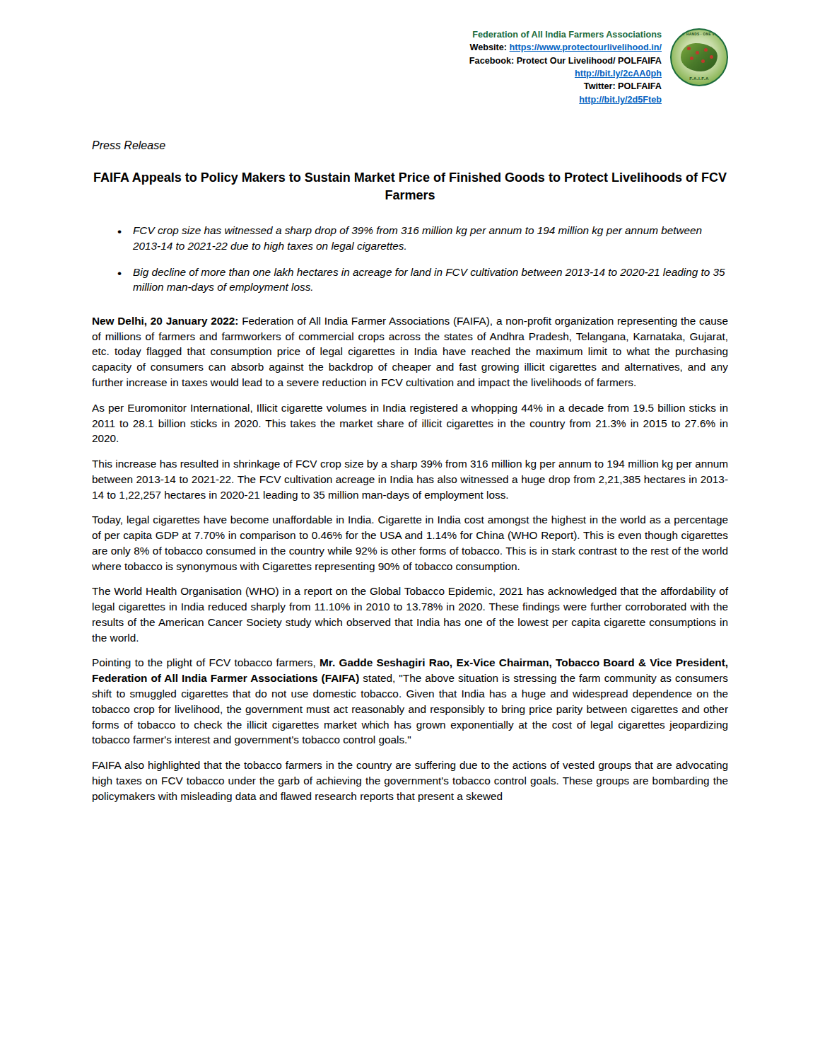Federation of All India Farmers Associations
Website: https://www.protectourlivelihood.in/
Facebook: Protect Our Livelihood/ POLFAIFA
http://bit.ly/2cAA0ph
Twitter: POLFAIFA
http://bit.ly/2d5Fteb
Press Release
FAIFA Appeals to Policy Makers to Sustain Market Price of Finished Goods to Protect Livelihoods of FCV Farmers
FCV crop size has witnessed a sharp drop of 39% from 316 million kg per annum to 194 million kg per annum between 2013-14 to 2021-22 due to high taxes on legal cigarettes.
Big decline of more than one lakh hectares in acreage for land in FCV cultivation between 2013-14 to 2020-21 leading to 35 million man-days of employment loss.
New Delhi, 20 January 2022: Federation of All India Farmer Associations (FAIFA), a non-profit organization representing the cause of millions of farmers and farmworkers of commercial crops across the states of Andhra Pradesh, Telangana, Karnataka, Gujarat, etc. today flagged that consumption price of legal cigarettes in India have reached the maximum limit to what the purchasing capacity of consumers can absorb against the backdrop of cheaper and fast growing illicit cigarettes and alternatives, and any further increase in taxes would lead to a severe reduction in FCV cultivation and impact the livelihoods of farmers.
As per Euromonitor International, Illicit cigarette volumes in India registered a whopping 44% in a decade from 19.5 billion sticks in 2011 to 28.1 billion sticks in 2020. This takes the market share of illicit cigarettes in the country from 21.3% in 2015 to 27.6% in 2020.
This increase has resulted in shrinkage of FCV crop size by a sharp 39% from 316 million kg per annum to 194 million kg per annum between 2013-14 to 2021-22. The FCV cultivation acreage in India has also witnessed a huge drop from 2,21,385 hectares in 2013-14 to 1,22,257 hectares in 2020-21 leading to 35 million man-days of employment loss.
Today, legal cigarettes have become unaffordable in India. Cigarette in India cost amongst the highest in the world as a percentage of per capita GDP at 7.70% in comparison to 0.46% for the USA and 1.14% for China (WHO Report). This is even though cigarettes are only 8% of tobacco consumed in the country while 92% is other forms of tobacco. This is in stark contrast to the rest of the world where tobacco is synonymous with Cigarettes representing 90% of tobacco consumption.
The World Health Organisation (WHO) in a report on the Global Tobacco Epidemic, 2021 has acknowledged that the affordability of legal cigarettes in India reduced sharply from 11.10% in 2010 to 13.78% in 2020. These findings were further corroborated with the results of the American Cancer Society study which observed that India has one of the lowest per capita cigarette consumptions in the world.
Pointing to the plight of FCV tobacco farmers, Mr. Gadde Seshagiri Rao, Ex-Vice Chairman, Tobacco Board & Vice President, Federation of All India Farmer Associations (FAIFA) stated, "The above situation is stressing the farm community as consumers shift to smuggled cigarettes that do not use domestic tobacco. Given that India has a huge and widespread dependence on the tobacco crop for livelihood, the government must act reasonably and responsibly to bring price parity between cigarettes and other forms of tobacco to check the illicit cigarettes market which has grown exponentially at the cost of legal cigarettes jeopardizing tobacco farmer's interest and government's tobacco control goals."
FAIFA also highlighted that the tobacco farmers in the country are suffering due to the actions of vested groups that are advocating high taxes on FCV tobacco under the garb of achieving the government's tobacco control goals. These groups are bombarding the policymakers with misleading data and flawed research reports that present a skewed